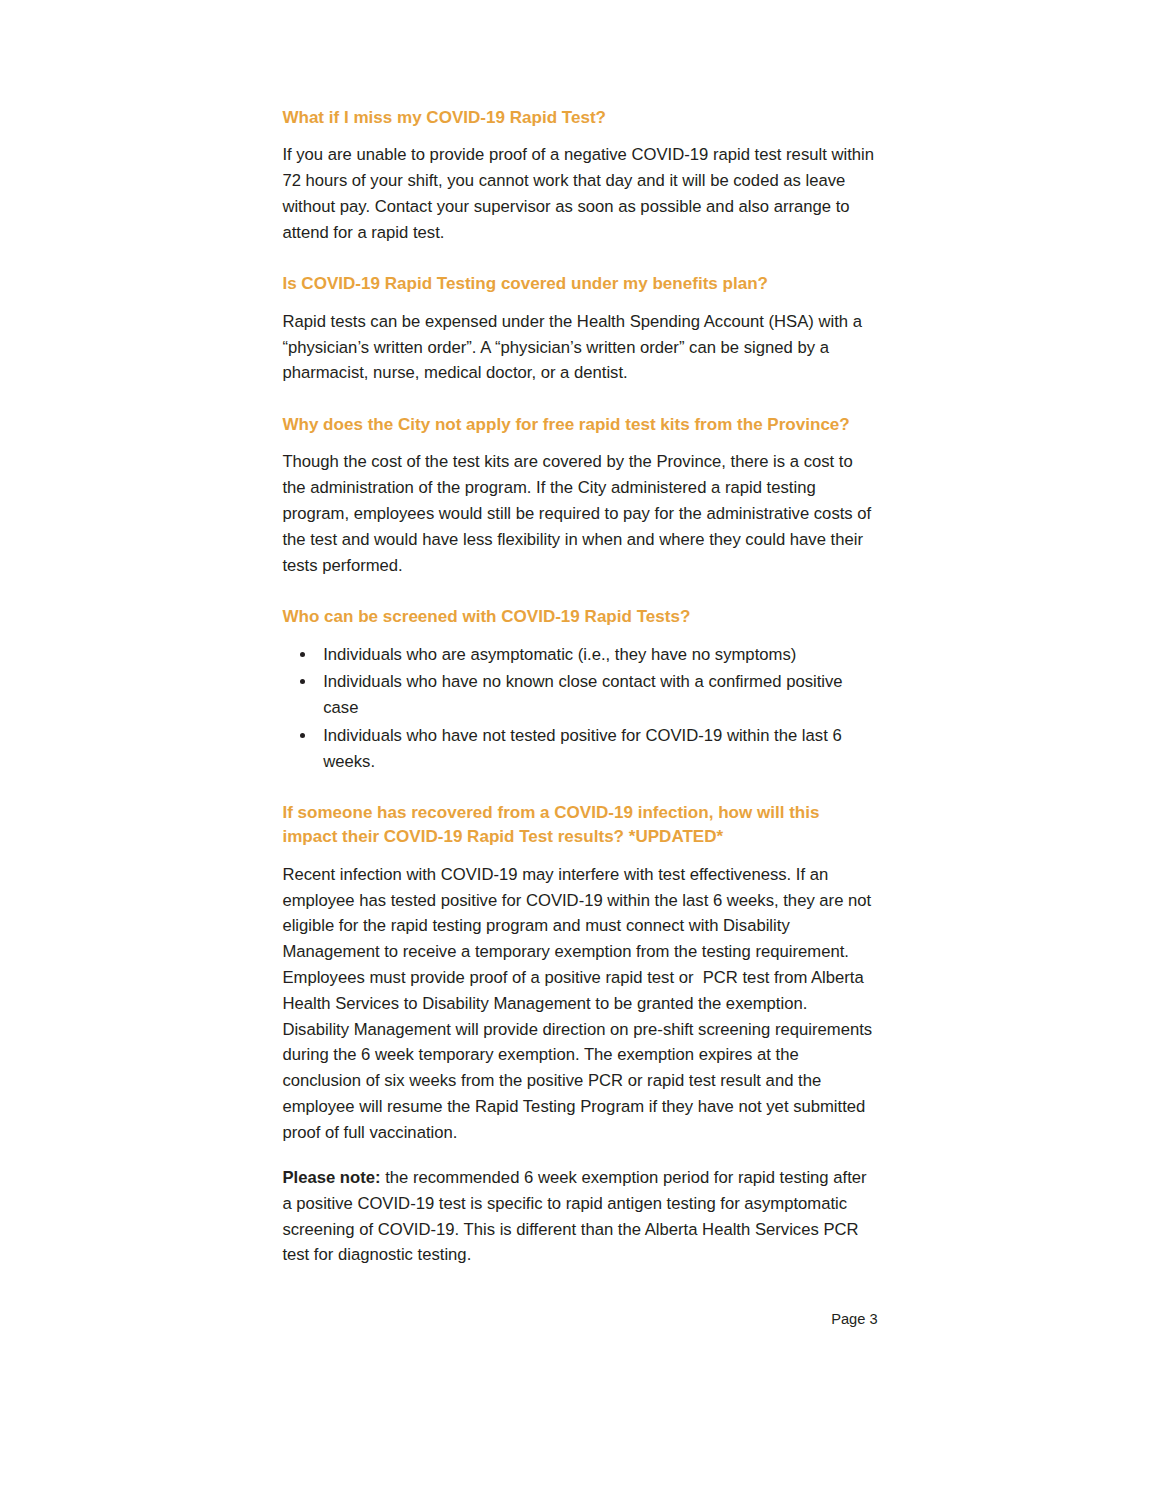What if I miss my COVID-19 Rapid Test?
If you are unable to provide proof of a negative COVID-19 rapid test result within 72 hours of your shift, you cannot work that day and it will be coded as leave without pay. Contact your supervisor as soon as possible and also arrange to attend for a rapid test.
Is COVID-19 Rapid Testing covered under my benefits plan?
Rapid tests can be expensed under the Health Spending Account (HSA) with a “physician’s written order”. A “physician’s written order” can be signed by a pharmacist, nurse, medical doctor, or a dentist.
Why does the City not apply for free rapid test kits from the Province?
Though the cost of the test kits are covered by the Province, there is a cost to the administration of the program. If the City administered a rapid testing program, employees would still be required to pay for the administrative costs of the test and would have less flexibility in when and where they could have their tests performed.
Who can be screened with COVID-19 Rapid Tests?
Individuals who are asymptomatic (i.e., they have no symptoms)
Individuals who have no known close contact with a confirmed positive case
Individuals who have not tested positive for COVID-19 within the last 6 weeks.
If someone has recovered from a COVID-19 infection, how will this impact their COVID-19 Rapid Test results? *UPDATED*
Recent infection with COVID-19 may interfere with test effectiveness. If an employee has tested positive for COVID-19 within the last 6 weeks, they are not eligible for the rapid testing program and must connect with Disability Management to receive a temporary exemption from the testing requirement. Employees must provide proof of a positive rapid test or PCR test from Alberta Health Services to Disability Management to be granted the exemption. Disability Management will provide direction on pre-shift screening requirements during the 6 week temporary exemption. The exemption expires at the conclusion of six weeks from the positive PCR or rapid test result and the employee will resume the Rapid Testing Program if they have not yet submitted proof of full vaccination.
Please note: the recommended 6 week exemption period for rapid testing after a positive COVID-19 test is specific to rapid antigen testing for asymptomatic screening of COVID-19. This is different than the Alberta Health Services PCR test for diagnostic testing.
Page 3